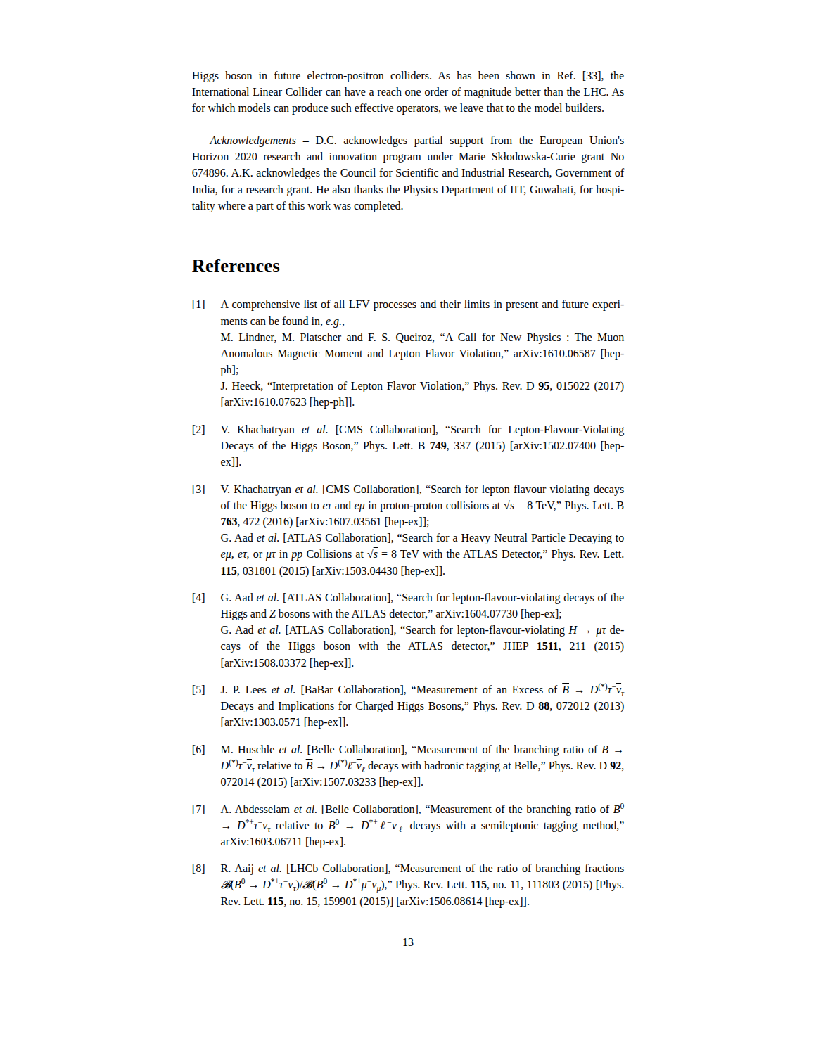Higgs boson in future electron-positron colliders. As has been shown in Ref. [33], the International Linear Collider can have a reach one order of magnitude better than the LHC. As for which models can produce such effective operators, we leave that to the model builders.
Acknowledgements – D.C. acknowledges partial support from the European Union's Horizon 2020 research and innovation program under Marie Skłodowska-Curie grant No 674896. A.K. acknowledges the Council for Scientific and Industrial Research, Government of India, for a research grant. He also thanks the Physics Department of IIT, Guwahati, for hospitality where a part of this work was completed.
References
A comprehensive list of all LFV processes and their limits in present and future experiments can be found in, e.g., M. Lindner, M. Platscher and F. S. Queiroz, “A Call for New Physics : The Muon Anomalous Magnetic Moment and Lepton Flavor Violation,” arXiv:1610.06587 [hep-ph]; J. Heeck, “Interpretation of Lepton Flavor Violation,” Phys. Rev. D 95, 015022 (2017) [arXiv:1610.07623 [hep-ph]].
V. Khachatryan et al. [CMS Collaboration], “Search for Lepton-Flavour-Violating Decays of the Higgs Boson,” Phys. Lett. B 749, 337 (2015) [arXiv:1502.07400 [hep-ex]].
V. Khachatryan et al. [CMS Collaboration], “Search for lepton flavour violating decays of the Higgs boson to eτ and eμ in proton-proton collisions at √s = 8 TeV,” Phys. Lett. B 763, 472 (2016) [arXiv:1607.03561 [hep-ex]]; G. Aad et al. [ATLAS Collaboration], “Search for a Heavy Neutral Particle Decaying to eμ, eτ, or μτ in pp Collisions at √s = 8 TeV with the ATLAS Detector,” Phys. Rev. Lett. 115, 031801 (2015) [arXiv:1503.04430 [hep-ex]].
G. Aad et al. [ATLAS Collaboration], “Search for lepton-flavour-violating decays of the Higgs and Z bosons with the ATLAS detector,” arXiv:1604.07730 [hep-ex]; G. Aad et al. [ATLAS Collaboration], “Search for lepton-flavour-violating H → μτ decays of the Higgs boson with the ATLAS detector,” JHEP 1511, 211 (2015) [arXiv:1508.03372 [hep-ex]].
J. P. Lees et al. [BaBar Collaboration], “Measurement of an Excess of B → D(*)τ−ντ Decays and Implications for Charged Higgs Bosons,” Phys. Rev. D 88, 072012 (2013) [arXiv:1303.0571 [hep-ex]].
M. Huschle et al. [Belle Collaboration], “Measurement of the branching ratio of B → D(*)τ−ντ relative to B → D(*)ℓ−νℓ decays with hadronic tagging at Belle,” Phys. Rev. D 92, 072014 (2015) [arXiv:1507.03233 [hep-ex]].
A. Abdesselam et al. [Belle Collaboration], “Measurement of the branching ratio of B0 → D*+τ−ντ relative to B0 → D*+ℓ−νℓ decays with a semileptonic tagging method,” arXiv:1603.06711 [hep-ex].
R. Aaij et al. [LHCb Collaboration], “Measurement of the ratio of branching fractions 𝓑(B0 → D*+τ−ντ)/𝓑(B0 → D*+μ−νμ),” Phys. Rev. Lett. 115, no. 11, 111803 (2015) [Phys. Rev. Lett. 115, no. 15, 159901 (2015)] [arXiv:1506.08614 [hep-ex]].
13